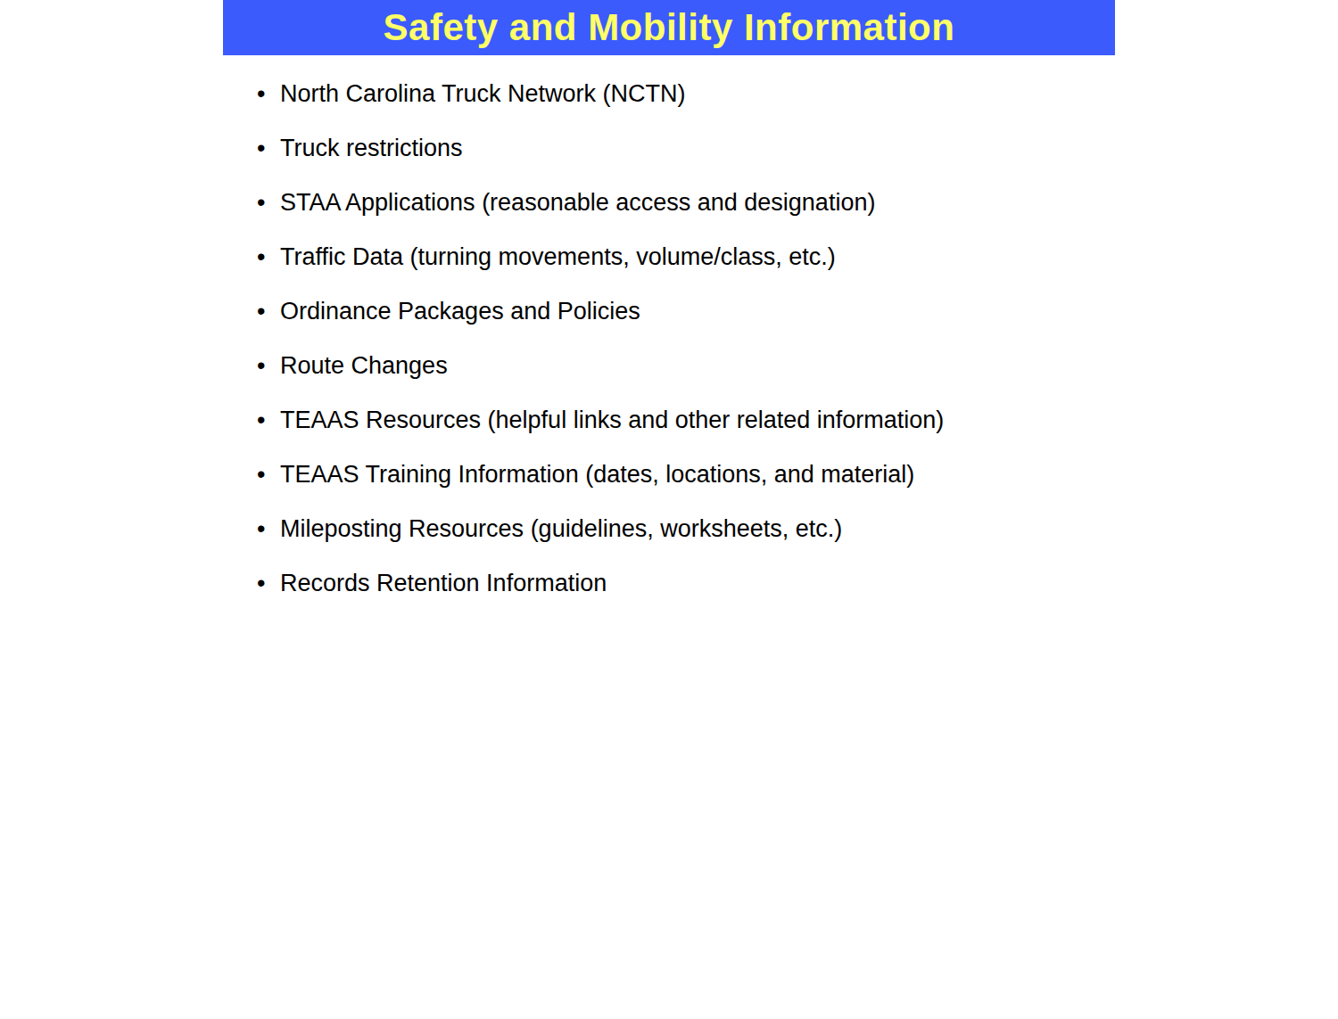Safety and Mobility Information
North Carolina Truck Network (NCTN)
Truck restrictions
STAA Applications (reasonable access and designation)
Traffic Data (turning movements, volume/class, etc.)
Ordinance Packages and Policies
Route Changes
TEAAS Resources (helpful links and other related information)
TEAAS Training Information (dates, locations, and material)
Mileposting Resources (guidelines, worksheets, etc.)
Records Retention Information